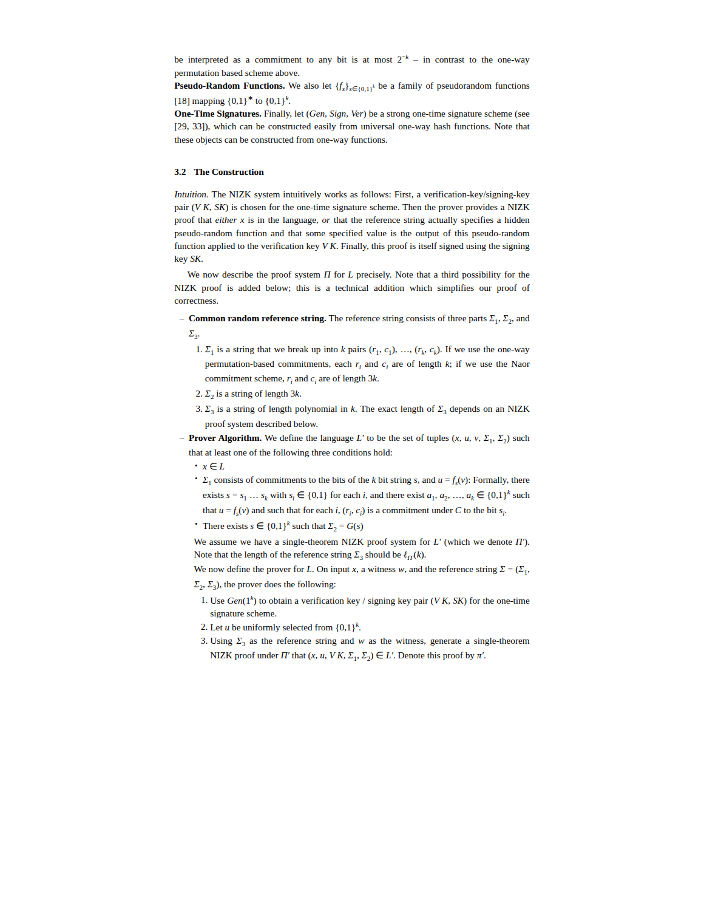be interpreted as a commitment to any bit is at most 2−k – in contrast to the one-way permutation based scheme above.
Pseudo-Random Functions. We also let {fs}s∈{0,1}k be a family of pseudorandom functions [18] mapping {0,1}∗ to {0,1}k.
One-Time Signatures. Finally, let (Gen, Sign, Ver) be a strong one-time signature scheme (see [29, 33]), which can be constructed easily from universal one-way hash functions. Note that these objects can be constructed from one-way functions.
3.2 The Construction
Intuition. The NIZK system intuitively works as follows: First, a verification-key/signing-key pair (V K, SK) is chosen for the one-time signature scheme. Then the prover provides a NIZK proof that either x is in the language, or that the reference string actually specifies a hidden pseudo-random function and that some specified value is the output of this pseudo-random function applied to the verification key V K. Finally, this proof is itself signed using the signing key SK.
We now describe the proof system Π for L precisely. Note that a third possibility for the NIZK proof is added below; this is a technical addition which simplifies our proof of correctness.
Common random reference string. The reference string consists of three parts Σ1, Σ2, and Σ3.
Σ1 is a string that we break up into k pairs (r1, c1), …, (rk, ck). If we use the one-way permutation-based commitments, each ri and ci are of length k; if we use the Naor commitment scheme, ri and ci are of length 3k.
Σ2 is a string of length 3k.
Σ3 is a string of length polynomial in k. The exact length of Σ3 depends on an NIZK proof system described below.
Prover Algorithm. We define the language L′ to be the set of tuples (x, u, v, Σ1, Σ2) such that at least one of the following three conditions hold:
x ∈ L
Σ1 consists of commitments to the bits of the k bit string s, and u = fs(v): Formally, there exists s = s1 … sk with si ∈ {0,1} for each i, and there exist a1, a2, …, ak ∈ {0,1}k such that u = fs(v) and such that for each i, (ri, ci) is a commitment under C to the bit si.
There exists s ∈ {0,1}k such that Σ2 = G(s)
We assume we have a single-theorem NIZK proof system for L′ (which we denote Π′). Note that the length of the reference string Σ3 should be ℓΠ′(k).
We now define the prover for L. On input x, a witness w, and the reference string Σ = (Σ1, Σ2, Σ3), the prover does the following:
Use Gen(1k) to obtain a verification key / signing key pair (V K, SK) for the one-time signature scheme.
Let u be uniformly selected from {0,1}k.
Using Σ3 as the reference string and w as the witness, generate a single-theorem NIZK proof under Π′ that (x, u, V K, Σ1, Σ2) ∈ L′. Denote this proof by π′.